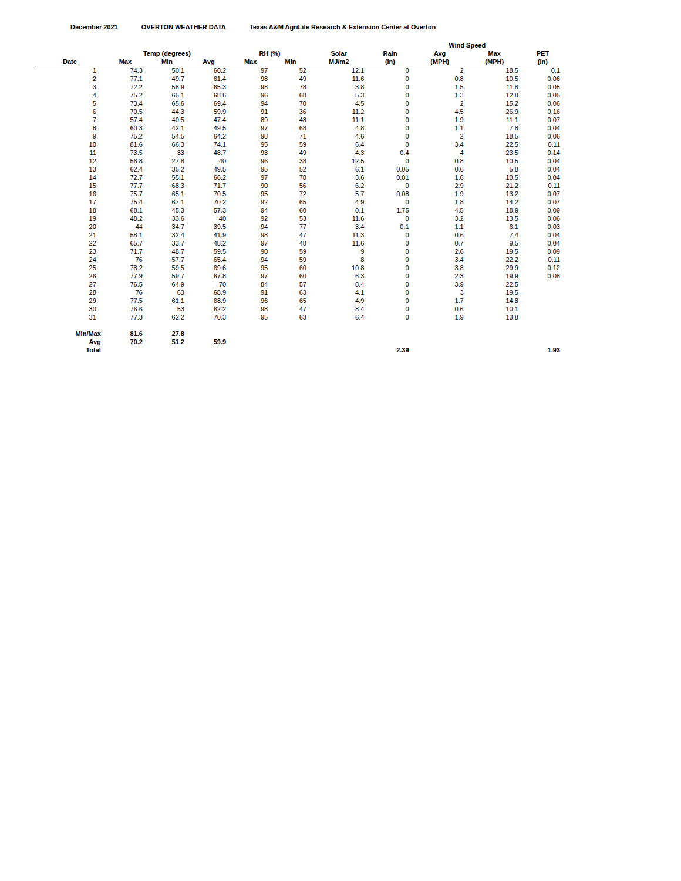December 2021 OVERTON WEATHER DATA Texas A&M AgriLife Research & Extension Center at Overton
| | | | | | | | | Wind Speed | |
| --- | --- | --- | --- | --- | --- | --- | --- | --- | --- |
| | Temp (degrees) | RH (%) | Solar | Rain | Avg | Max | PET |
| Date | Max | Min | Avg | Max | Min | MJ/m2 | (In) | (MPH) | (MPH) | (In) |
| 1 | 74.3 | 50.1 | 60.2 | 97 | 52 | 12.1 | 0 | 2 | 18.5 | 0.1 |
| 2 | 77.1 | 49.7 | 61.4 | 98 | 49 | 11.6 | 0 | 0.8 | 10.5 | 0.06 |
| 3 | 72.2 | 58.9 | 65.3 | 98 | 78 | 3.8 | 0 | 1.5 | 11.8 | 0.05 |
| 4 | 75.2 | 65.1 | 68.6 | 96 | 68 | 5.3 | 0 | 1.3 | 12.8 | 0.05 |
| 5 | 73.4 | 65.6 | 69.4 | 94 | 70 | 4.5 | 0 | 2 | 15.2 | 0.06 |
| 6 | 70.5 | 44.3 | 59.9 | 91 | 36 | 11.2 | 0 | 4.5 | 26.9 | 0.16 |
| 7 | 57.4 | 40.5 | 47.4 | 89 | 48 | 11.1 | 0 | 1.9 | 11.1 | 0.07 |
| 8 | 60.3 | 42.1 | 49.5 | 97 | 68 | 4.8 | 0 | 1.1 | 7.8 | 0.04 |
| 9 | 75.2 | 54.5 | 64.2 | 98 | 71 | 4.6 | 0 | 2 | 18.5 | 0.06 |
| 10 | 81.6 | 66.3 | 74.1 | 95 | 59 | 6.4 | 0 | 3.4 | 22.5 | 0.11 |
| 11 | 73.5 | 33 | 48.7 | 93 | 49 | 4.3 | 0.4 | 4 | 23.5 | 0.14 |
| 12 | 56.8 | 27.8 | 40 | 96 | 38 | 12.5 | 0 | 0.8 | 10.5 | 0.04 |
| 13 | 62.4 | 35.2 | 49.5 | 95 | 52 | 6.1 | 0.05 | 0.6 | 5.8 | 0.04 |
| 14 | 72.7 | 55.1 | 66.2 | 97 | 78 | 3.6 | 0.01 | 1.6 | 10.5 | 0.04 |
| 15 | 77.7 | 68.3 | 71.7 | 90 | 56 | 6.2 | 0 | 2.9 | 21.2 | 0.11 |
| 16 | 75.7 | 65.1 | 70.5 | 95 | 72 | 5.7 | 0.08 | 1.9 | 13.2 | 0.07 |
| 17 | 75.4 | 67.1 | 70.2 | 92 | 65 | 4.9 | 0 | 1.8 | 14.2 | 0.07 |
| 18 | 68.1 | 45.3 | 57.3 | 94 | 60 | 0.1 | 1.75 | 4.5 | 18.9 | 0.09 |
| 19 | 48.2 | 33.6 | 40 | 92 | 53 | 11.6 | 0 | 3.2 | 13.5 | 0.06 |
| 20 | 44 | 34.7 | 39.5 | 94 | 77 | 3.4 | 0.1 | 1.1 | 6.1 | 0.03 |
| 21 | 58.1 | 32.4 | 41.9 | 98 | 47 | 11.3 | 0 | 0.6 | 7.4 | 0.04 |
| 22 | 65.7 | 33.7 | 48.2 | 97 | 48 | 11.6 | 0 | 0.7 | 9.5 | 0.04 |
| 23 | 71.7 | 48.7 | 59.5 | 90 | 59 | 9 | 0 | 2.6 | 19.5 | 0.09 |
| 24 | 76 | 57.7 | 65.4 | 94 | 59 | 8 | 0 | 3.4 | 22.2 | 0.11 |
| 25 | 78.2 | 59.5 | 69.6 | 95 | 60 | 10.8 | 0 | 3.8 | 29.9 | 0.12 |
| 26 | 77.9 | 59.7 | 67.8 | 97 | 60 | 6.3 | 0 | 2.3 | 19.9 | 0.08 |
| 27 | 76.5 | 64.9 | 70 | 84 | 57 | 8.4 | 0 | 3.9 | 22.5 | |
| 28 | 76 | 63 | 68.9 | 91 | 63 | 4.1 | 0 | 3 | 19.5 | |
| 29 | 77.5 | 61.1 | 68.9 | 96 | 65 | 4.9 | 0 | 1.7 | 14.8 | |
| 30 | 76.6 | 53 | 62.2 | 98 | 47 | 8.4 | 0 | 0.6 | 10.1 | |
| 31 | 77.3 | 62.2 | 70.3 | 95 | 63 | 6.4 | 0 | 1.9 | 13.8 | |
| Min/Max | 81.6 | 27.8 | | | | | | | | |
| Avg | 70.2 | 51.2 | 59.9 | | | | | | | |
| Total | | | | | | | 2.39 | | | 1.93 |